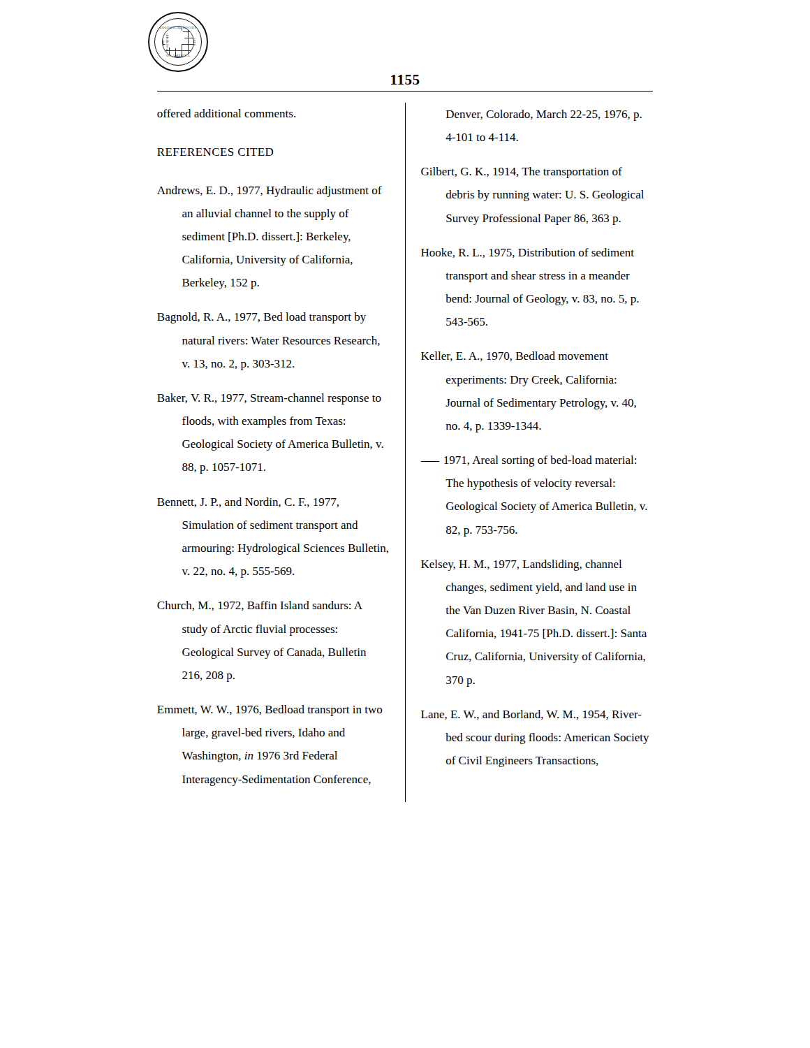Geological Society
of America
Founded
1888
1155
offered additional comments.
References Cited
Andrews, E. D., 1977, Hydraulic adjustment of an alluvial channel to the supply of sediment [Ph.D. dissert.]: Berkeley, California, University of California, Berkeley, 152 p.
Bagnold, R. A., 1977, Bed load transport by natural rivers: Water Resources Research, v. 13, no. 2, p. 303-312.
Baker, V. R., 1977, Stream-channel response to floods, with examples from Texas: Geological Society of America Bulletin, v. 88, p. 1057-1071.
Bennett, J. P., and Nordin, C. F., 1977, Simulation of sediment transport and armouring: Hydrological Sciences Bulletin, v. 22, no. 4, p. 555-569.
Church, M., 1972, Baffin Island sandurs: A study of Arctic fluvial processes: Geological Survey of Canada, Bulletin 216, 208 p.
Emmett, W. W., 1976, Bedload transport in two large, gravel-bed rivers, Idaho and Washington, in 1976 3rd Federal Interagency-Sedimentation Conference,
Denver, Colorado, March 22-25, 1976, p. 4-101 to 4-114.
Gilbert, G. K., 1914, The transportation of debris by running water: U. S. Geological Survey Professional Paper 86, 363 p.
Hooke, R. L., 1975, Distribution of sediment transport and shear stress in a meander bend: Journal of Geology, v. 83, no. 5, p. 543-565.
Keller, E. A., 1970, Bedload movement experiments: Dry Creek, California: Journal of Sedimentary Petrology, v. 40, no. 4, p. 1339-1344.
1971, Areal sorting of bed-load material: The hypothesis of velocity reversal: Geological Society of America Bulletin, v. 82, p. 753-756.
Kelsey, H. M., 1977, Landsliding, channel changes, sediment yield, and land use in the Van Duzen River Basin, N. Coastal California, 1941-75 [Ph.D. dissert.]: Santa Cruz, California, University of California, 370 p.
Lane, E. W., and Borland, W. M., 1954, River-bed scour during floods: American Society of Civil Engineers Transactions,